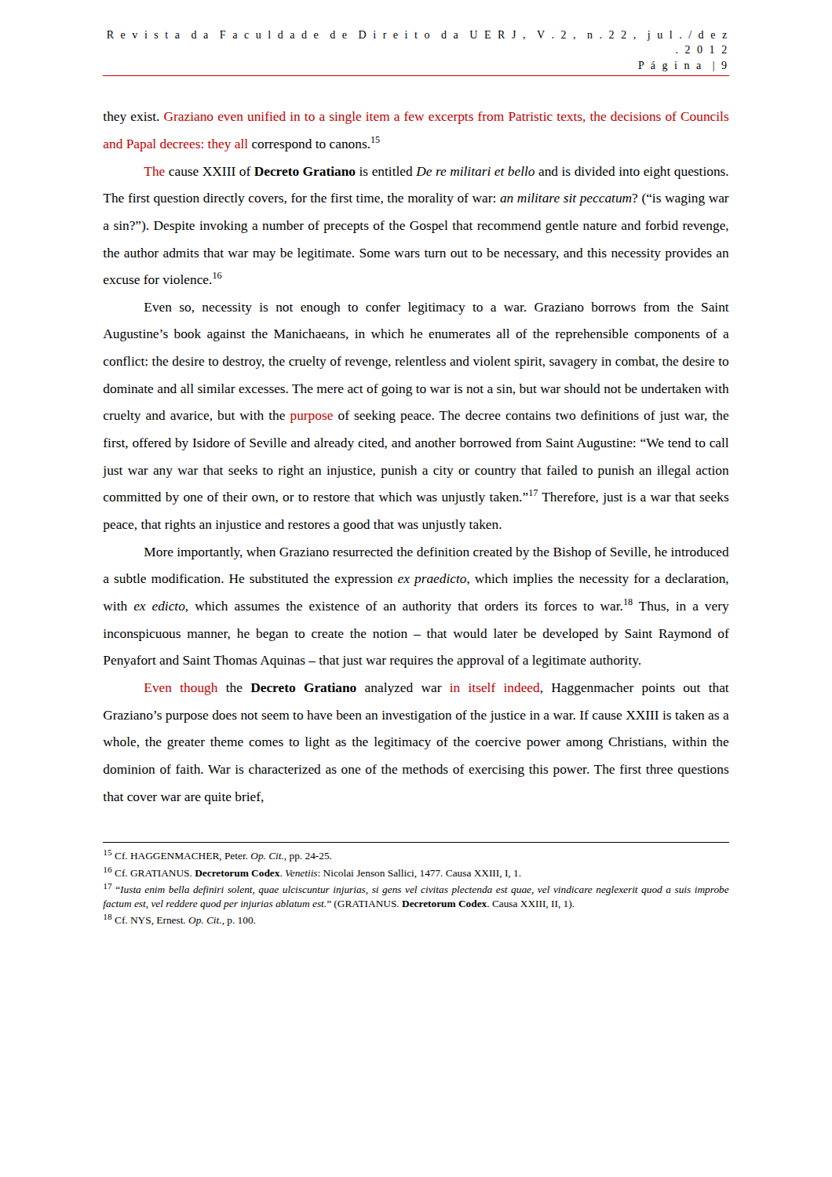R e v i s t a d a F a c u l d a d e d e D i r e i t o d a U E R J , V . 2 , n . 2 2 , j u l . / d e z . 2 0 1 2
P á g i n a | 9
they exist. Graziano even unified in to a single item a few excerpts from Patristic texts, the decisions of Councils and Papal decrees: they all correspond to canons.15
The cause XXIII of Decreto Gratiano is entitled De re militari et bello and is divided into eight questions. The first question directly covers, for the first time, the morality of war: an militare sit peccatum? (“is waging war a sin?”). Despite invoking a number of precepts of the Gospel that recommend gentle nature and forbid revenge, the author admits that war may be legitimate. Some wars turn out to be necessary, and this necessity provides an excuse for violence.16
Even so, necessity is not enough to confer legitimacy to a war. Graziano borrows from the Saint Augustine’s book against the Manichaeans, in which he enumerates all of the reprehensible components of a conflict: the desire to destroy, the cruelty of revenge, relentless and violent spirit, savagery in combat, the desire to dominate and all similar excesses. The mere act of going to war is not a sin, but war should not be undertaken with cruelty and avarice, but with the purpose of seeking peace. The decree contains two definitions of just war, the first, offered by Isidore of Seville and already cited, and another borrowed from Saint Augustine: “We tend to call just war any war that seeks to right an injustice, punish a city or country that failed to punish an illegal action committed by one of their own, or to restore that which was unjustly taken.”17 Therefore, just is a war that seeks peace, that rights an injustice and restores a good that was unjustly taken.
More importantly, when Graziano resurrected the definition created by the Bishop of Seville, he introduced a subtle modification. He substituted the expression ex praedicto, which implies the necessity for a declaration, with ex edicto, which assumes the existence of an authority that orders its forces to war.18 Thus, in a very inconspicuous manner, he began to create the notion – that would later be developed by Saint Raymond of Penyafort and Saint Thomas Aquinas – that just war requires the approval of a legitimate authority.
Even though the Decreto Gratiano analyzed war in itself indeed, Haggenmacher points out that Graziano’s purpose does not seem to have been an investigation of the justice in a war. If cause XXIII is taken as a whole, the greater theme comes to light as the legitimacy of the coercive power among Christians, within the dominion of faith. War is characterized as one of the methods of exercising this power. The first three questions that cover war are quite brief,
15 Cf. HAGGENMACHER, Peter. Op. Cit., pp. 24-25.
16 Cf. GRATIANUS. Decretorum Codex. Venetiis: Nicolai Jenson Sallici, 1477. Causa XXIII, I, 1.
17 “Iusta enim bella definiri solent, quae ulciscuntur injurias, si gens vel civitas plectenda est quae, vel vindicare neglexerit quod a suis improbe factum est, vel reddere quod per injurias ablatum est.” (GRATIANUS. Decretorum Codex. Causa XXIII, II, 1).
18 Cf. NYS, Ernest. Op. Cit., p. 100.